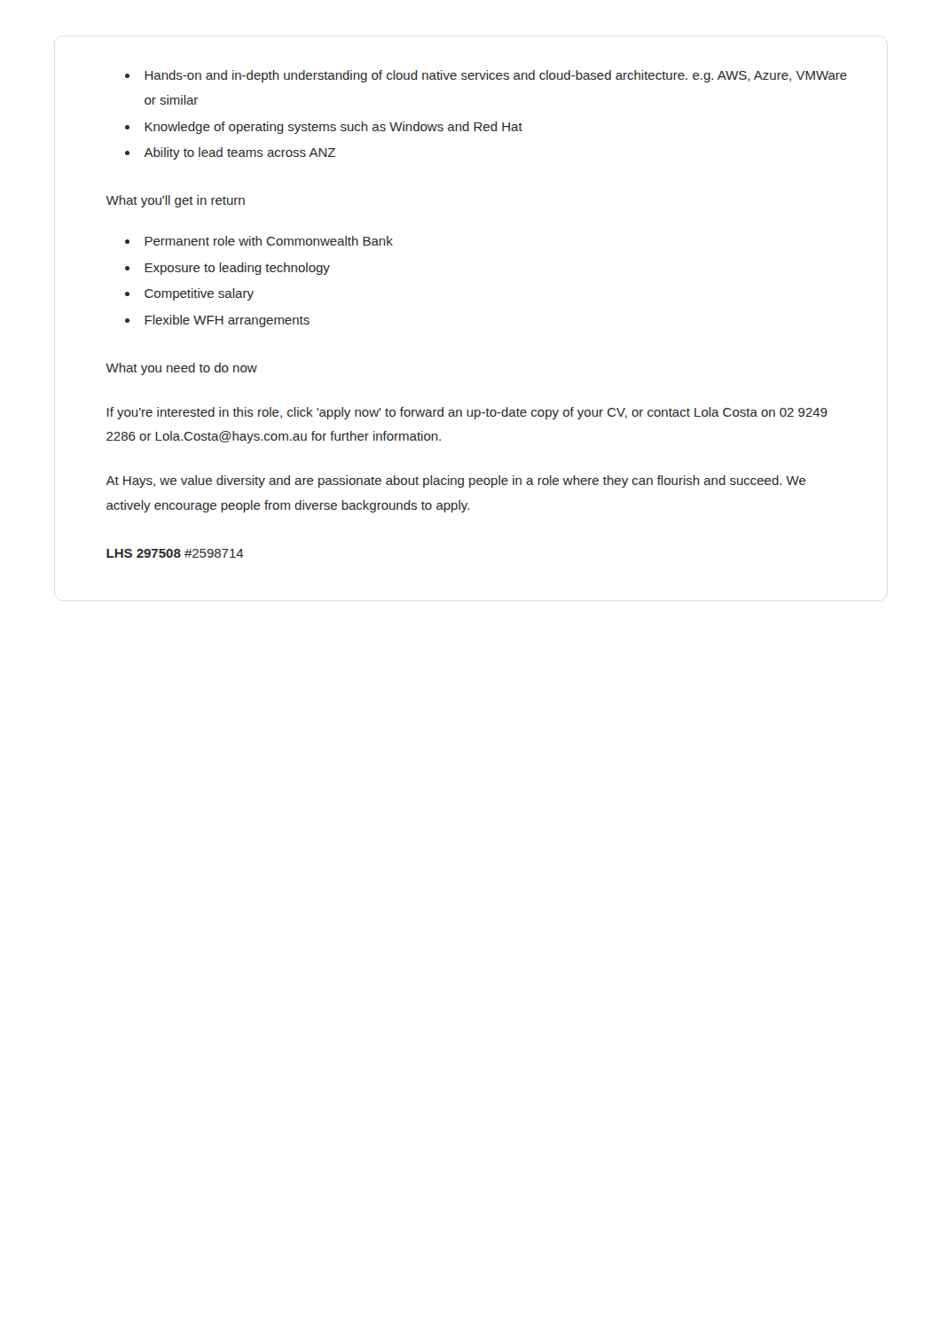Hands-on and in-depth understanding of cloud native services and cloud-based architecture. e.g. AWS, Azure, VMWare or similar
Knowledge of operating systems such as Windows and Red Hat
Ability to lead teams across ANZ
What you'll get in return
Permanent role with Commonwealth Bank
Exposure to leading technology
Competitive salary
Flexible WFH arrangements
What you need to do now
If you're interested in this role, click 'apply now' to forward an up-to-date copy of your CV, or contact Lola Costa on 02 9249 2286 or Lola.Costa@hays.com.au for further information.
At Hays, we value diversity and are passionate about placing people in a role where they can flourish and succeed. We actively encourage people from diverse backgrounds to apply.
LHS 297508 #2598714